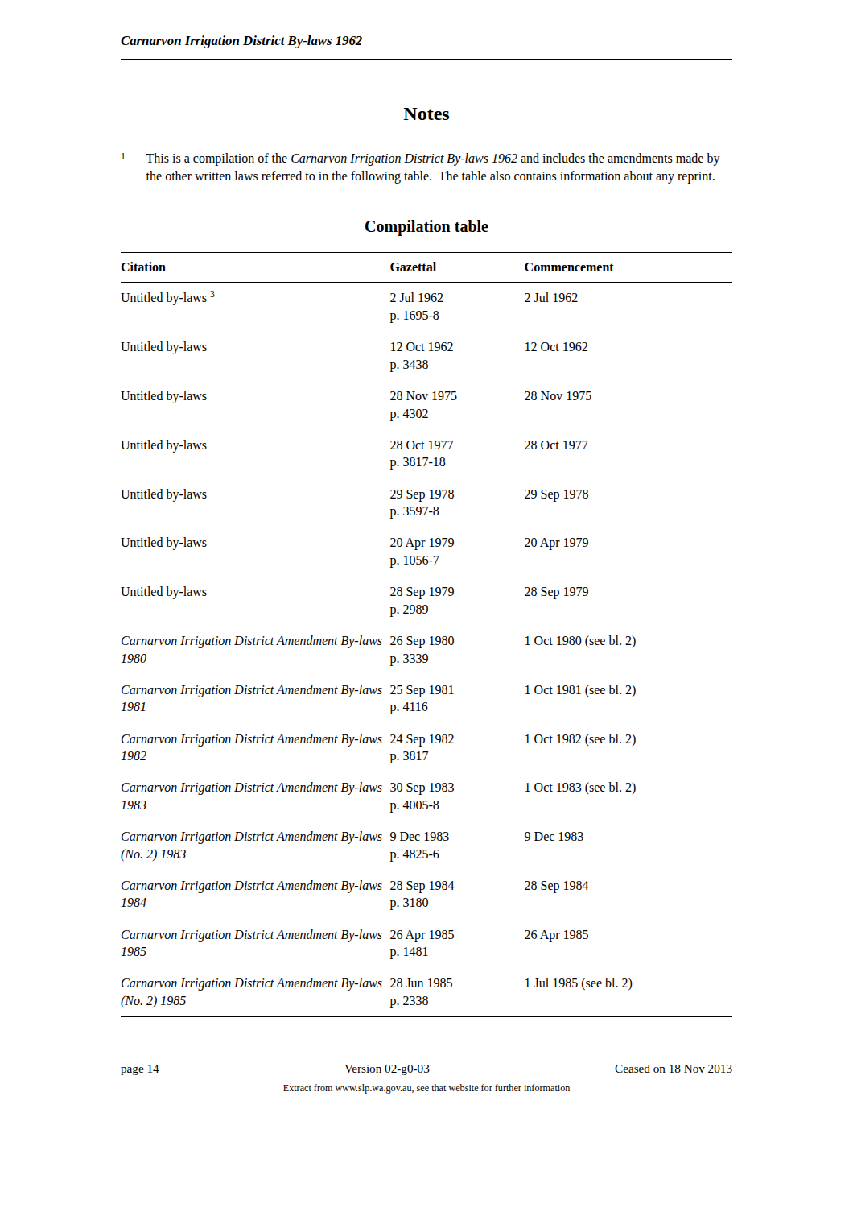Carnarvon Irrigation District By-laws 1962
Notes
1
This is a compilation of the Carnarvon Irrigation District By-laws 1962 and includes the amendments made by the other written laws referred to in the following table. The table also contains information about any reprint.
Compilation table
| Citation | Gazettal | Commencement |
| --- | --- | --- |
| Untitled by-laws 3 | 2 Jul 1962 p. 1695-8 | 2 Jul 1962 |
| Untitled by-laws | 12 Oct 1962 p. 3438 | 12 Oct 1962 |
| Untitled by-laws | 28 Nov 1975 p. 4302 | 28 Nov 1975 |
| Untitled by-laws | 28 Oct 1977 p. 3817-18 | 28 Oct 1977 |
| Untitled by-laws | 29 Sep 1978 p. 3597-8 | 29 Sep 1978 |
| Untitled by-laws | 20 Apr 1979 p. 1056-7 | 20 Apr 1979 |
| Untitled by-laws | 28 Sep 1979 p. 2989 | 28 Sep 1979 |
| Carnarvon Irrigation District Amendment By-laws 1980 | 26 Sep 1980 p. 3339 | 1 Oct 1980 (see bl. 2) |
| Carnarvon Irrigation District Amendment By-laws 1981 | 25 Sep 1981 p. 4116 | 1 Oct 1981 (see bl. 2) |
| Carnarvon Irrigation District Amendment By-laws 1982 | 24 Sep 1982 p. 3817 | 1 Oct 1982 (see bl. 2) |
| Carnarvon Irrigation District Amendment By-laws 1983 | 30 Sep 1983 p. 4005-8 | 1 Oct 1983 (see bl. 2) |
| Carnarvon Irrigation District Amendment By-laws (No. 2) 1983 | 9 Dec 1983 p. 4825-6 | 9 Dec 1983 |
| Carnarvon Irrigation District Amendment By-laws 1984 | 28 Sep 1984 p. 3180 | 28 Sep 1984 |
| Carnarvon Irrigation District Amendment By-laws 1985 | 26 Apr 1985 p. 1481 | 26 Apr 1985 |
| Carnarvon Irrigation District Amendment By-laws (No. 2) 1985 | 28 Jun 1985 p. 2338 | 1 Jul 1985 (see bl. 2) |
page 14 Version 02-g0-03 Ceased on 18 Nov 2013
Extract from www.slp.wa.gov.au, see that website for further information